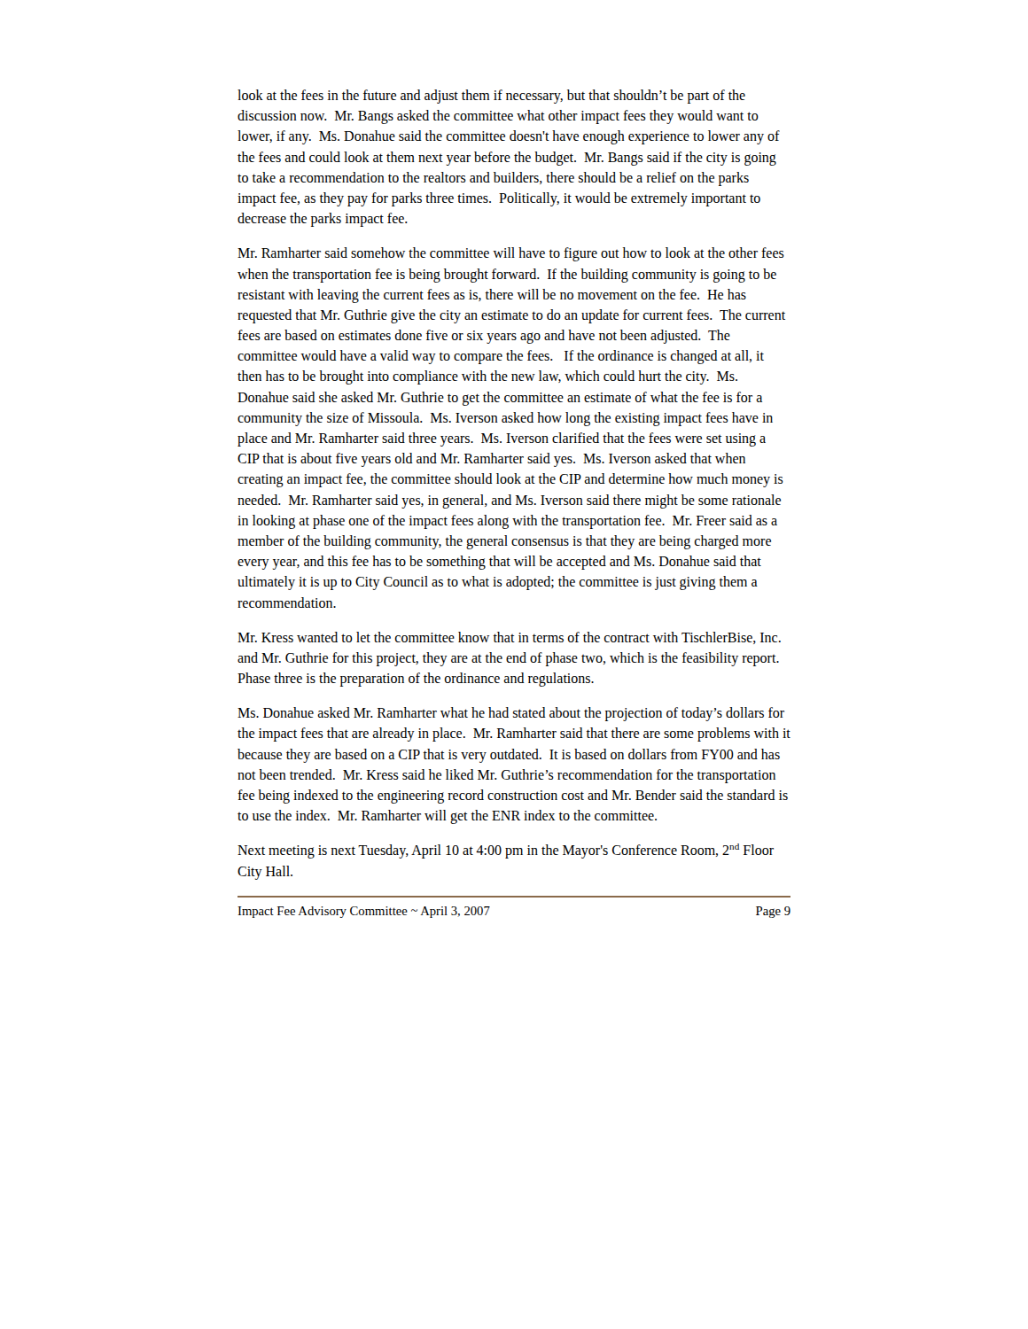look at the fees in the future and adjust them if necessary, but that shouldn’t be part of the discussion now. Mr. Bangs asked the committee what other impact fees they would want to lower, if any. Ms. Donahue said the committee doesn't have enough experience to lower any of the fees and could look at them next year before the budget. Mr. Bangs said if the city is going to take a recommendation to the realtors and builders, there should be a relief on the parks impact fee, as they pay for parks three times. Politically, it would be extremely important to decrease the parks impact fee.
Mr. Ramharter said somehow the committee will have to figure out how to look at the other fees when the transportation fee is being brought forward. If the building community is going to be resistant with leaving the current fees as is, there will be no movement on the fee. He has requested that Mr. Guthrie give the city an estimate to do an update for current fees. The current fees are based on estimates done five or six years ago and have not been adjusted. The committee would have a valid way to compare the fees. If the ordinance is changed at all, it then has to be brought into compliance with the new law, which could hurt the city. Ms. Donahue said she asked Mr. Guthrie to get the committee an estimate of what the fee is for a community the size of Missoula. Ms. Iverson asked how long the existing impact fees have in place and Mr. Ramharter said three years. Ms. Iverson clarified that the fees were set using a CIP that is about five years old and Mr. Ramharter said yes. Ms. Iverson asked that when creating an impact fee, the committee should look at the CIP and determine how much money is needed. Mr. Ramharter said yes, in general, and Ms. Iverson said there might be some rationale in looking at phase one of the impact fees along with the transportation fee. Mr. Freer said as a member of the building community, the general consensus is that they are being charged more every year, and this fee has to be something that will be accepted and Ms. Donahue said that ultimately it is up to City Council as to what is adopted; the committee is just giving them a recommendation.
Mr. Kress wanted to let the committee know that in terms of the contract with TischlerBise, Inc. and Mr. Guthrie for this project, they are at the end of phase two, which is the feasibility report. Phase three is the preparation of the ordinance and regulations.
Ms. Donahue asked Mr. Ramharter what he had stated about the projection of today’s dollars for the impact fees that are already in place. Mr. Ramharter said that there are some problems with it because they are based on a CIP that is very outdated. It is based on dollars from FY00 and has not been trended. Mr. Kress said he liked Mr. Guthrie’s recommendation for the transportation fee being indexed to the engineering record construction cost and Mr. Bender said the standard is to use the index. Mr. Ramharter will get the ENR index to the committee.
Next meeting is next Tuesday, April 10 at 4:00 pm in the Mayor's Conference Room, 2nd Floor City Hall.
Impact Fee Advisory Committee ~ April 3, 2007
Page 9